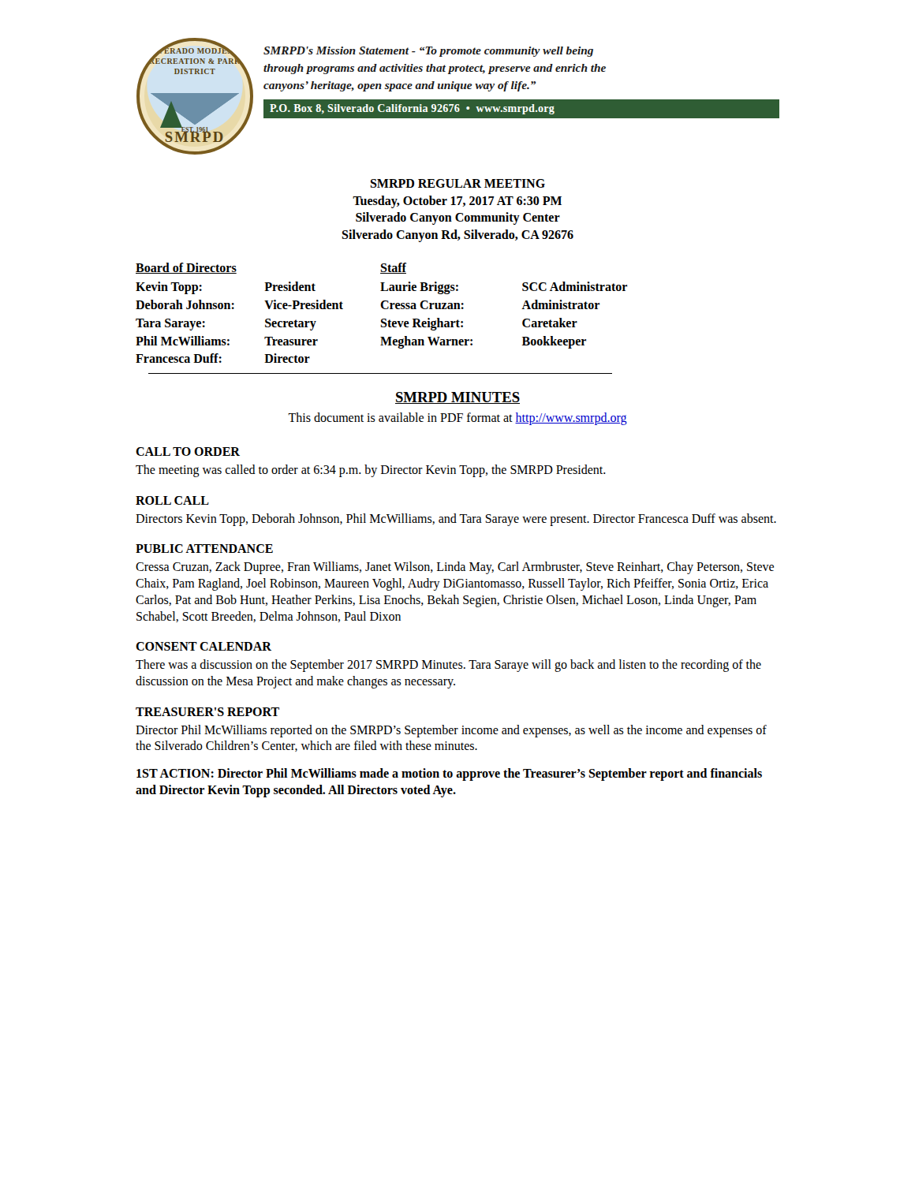SILVERADO MODJESKA RECREATION & PARK DISTRICT SMRPD
EST. 1961
SMRPD's Mission Statement - “To promote community well being
through programs and activities that protect, preserve and enrich the
canyons’ heritage, open space and unique way of life.”
P.O. Box 8, Silverado California 92676 • www.smrpd.org
SMRPD REGULAR MEETING
Tuesday, October 17, 2017 AT 6:30 PM
Silverado Canyon Community Center
Silverado Canyon Rd, Silverado, CA 92676
| Board of Directors | Staff |
| --- | --- |
| Kevin Topp: | President | Laurie Briggs: | SCC Administrator |
| Deborah Johnson: | Vice-President | Cressa Cruzan: | Administrator |
| Tara Saraye: | Secretary | Steve Reighart: | Caretaker |
| Phil McWilliams: | Treasurer | Meghan Warner: | Bookkeeper |
| Francesca Duff: | Director | | |
SMRPD MINUTES
This document is available in PDF format at http://www.smrpd.org
CALL TO ORDER
The meeting was called to order at 6:34 p.m. by Director Kevin Topp, the SMRPD President.
ROLL CALL
Directors Kevin Topp, Deborah Johnson, Phil McWilliams, and Tara Saraye were present. Director Francesca Duff was absent.
PUBLIC ATTENDANCE
Cressa Cruzan, Zack Dupree, Fran Williams, Janet Wilson, Linda May, Carl Armbruster, Steve Reinhart, Chay Peterson, Steve Chaix, Pam Ragland, Joel Robinson, Maureen Voghl, Audry DiGiantomasso, Russell Taylor, Rich Pfeiffer, Sonia Ortiz, Erica Carlos, Pat and Bob Hunt, Heather Perkins, Lisa Enochs, Bekah Segien, Christie Olsen, Michael Loson, Linda Unger, Pam Schabel, Scott Breeden, Delma Johnson, Paul Dixon
CONSENT CALENDAR
There was a discussion on the September 2017 SMRPD Minutes. Tara Saraye will go back and listen to the recording of the discussion on the Mesa Project and make changes as necessary.
TREASURER'S REPORT
Director Phil McWilliams reported on the SMRPD’s September income and expenses, as well as the income and expenses of the Silverado Children’s Center, which are filed with these minutes.
1ST ACTION: Director Phil McWilliams made a motion to approve the Treasurer’s September report and financials and Director Kevin Topp seconded. All Directors voted Aye.